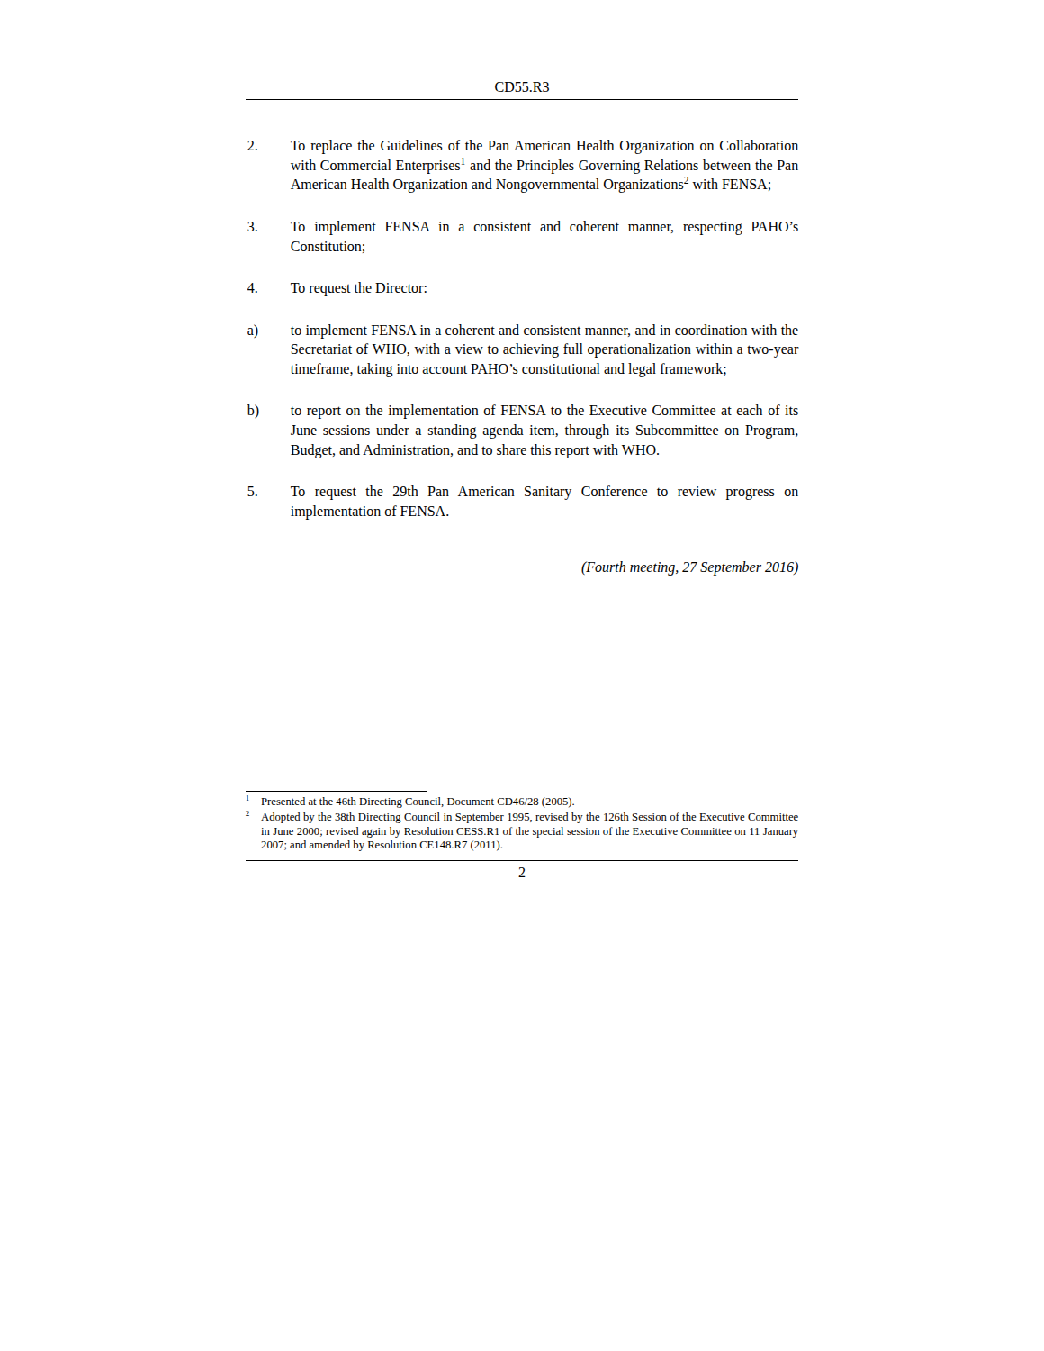CD55.R3
2.
To replace the Guidelines of the Pan American Health Organization on Collaboration with Commercial Enterprises1 and the Principles Governing Relations between the Pan American Health Organization and Nongovernmental Organizations2 with FENSA;
3.
To implement FENSA in a consistent and coherent manner, respecting PAHO’s Constitution;
4.
To request the Director:
a)
to implement FENSA in a coherent and consistent manner, and in coordination with the Secretariat of WHO, with a view to achieving full operationalization within a two-year timeframe, taking into account PAHO’s constitutional and legal framework;
b)
to report on the implementation of FENSA to the Executive Committee at each of its June sessions under a standing agenda item, through its Subcommittee on Program, Budget, and Administration, and to share this report with WHO.
5.
To request the 29th Pan American Sanitary Conference to review progress on implementation of FENSA.
(Fourth meeting, 27 September 2016)
1
Presented at the 46th Directing Council, Document CD46/28 (2005).
2
Adopted by the 38th Directing Council in September 1995, revised by the 126th Session of the Executive Committee in June 2000; revised again by Resolution CESS.R1 of the special session of the Executive Committee on 11 January 2007; and amended by Resolution CE148.R7 (2011).
2